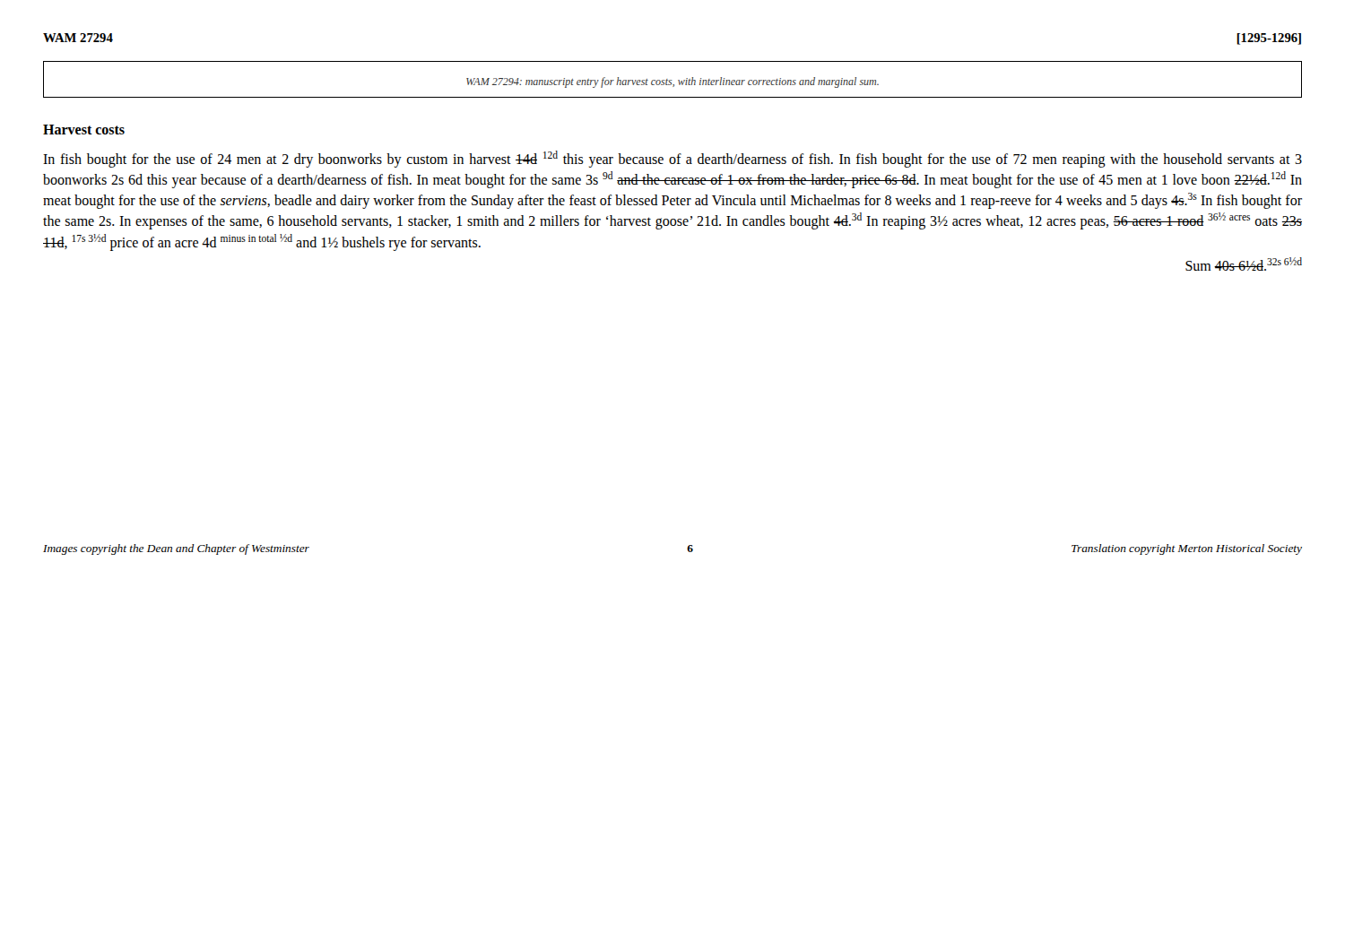WAM 27294 [1295-1296]
WAM 27294: manuscript entry for harvest costs, with interlinear corrections and marginal sum.
Harvest costs
In fish bought for the use of 24 men at 2 dry boonworks by custom in harvest 14d 12d this year because of a dearth/dearness of fish. In fish bought for the use of 72 men reaping with the household servants at 3 boonworks 2s 6d this year because of a dearth/dearness of fish. In meat bought for the same 3s 9d and the carcase of 1 ox from the larder, price 6s 8d. In meat bought for the use of 45 men at 1 love boon 22½d.12d In meat bought for the use of the serviens, beadle and dairy worker from the Sunday after the feast of blessed Peter ad Vincula until Michaelmas for 8 weeks and 1 reap-reeve for 4 weeks and 5 days 4s.3s In fish bought for the same 2s. In expenses of the same, 6 household servants, 1 stacker, 1 smith and 2 millers for ‘harvest goose’ 21d. In candles bought 4d.3d In reaping 3½ acres wheat, 12 acres peas, 56 acres 1 rood 36½ acres oats 23s 11d, 17s 3½d price of an acre 4d minus in total ½d and 1½ bushels rye for servants. Sum 40s 6½d.32s 6½d
Images copyright the Dean and Chapter of Westminster 6 Translation copyright Merton Historical Society